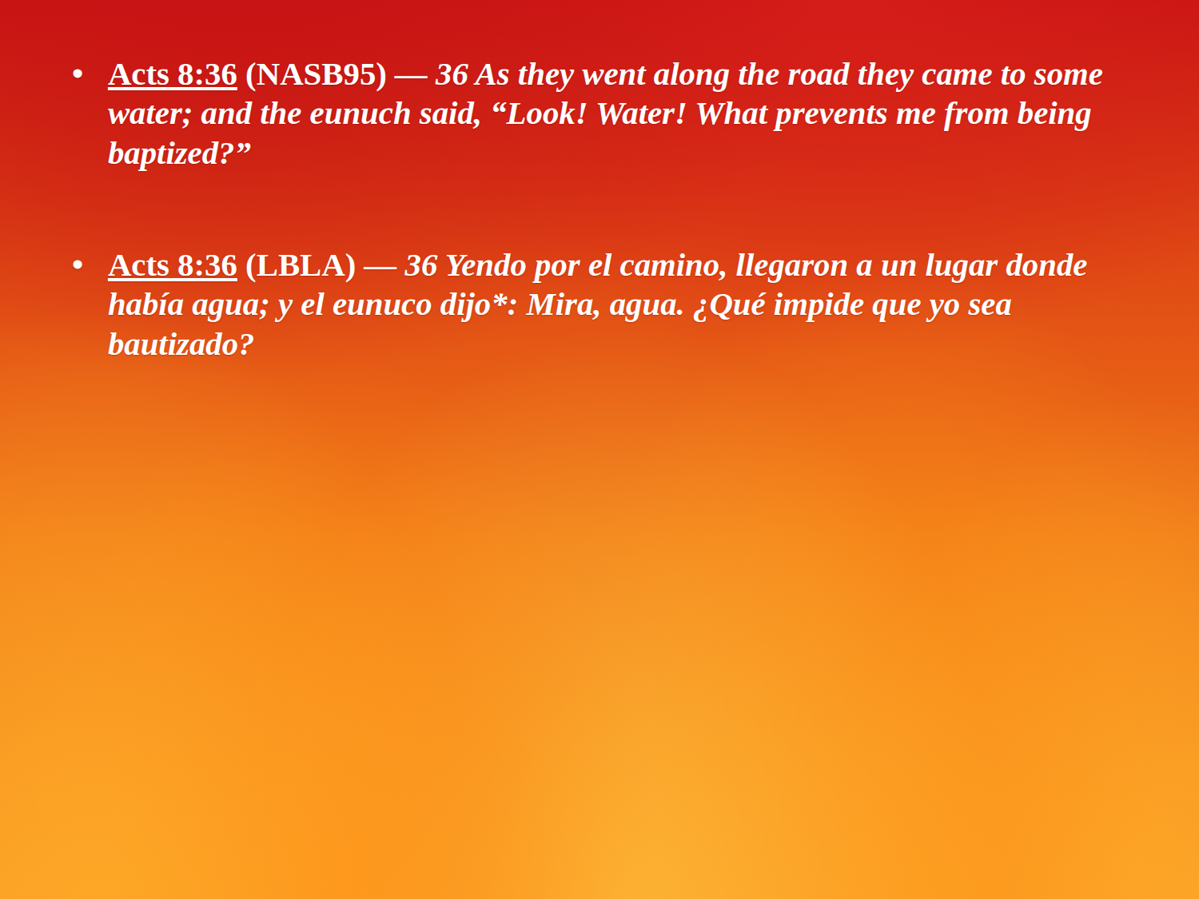Acts 8:36 (NASB95) — 36 As they went along the road they came to some water; and the eunuch said, “Look! Water! What prevents me from being baptized?”
Acts 8:36 (LBLA) — 36 Yendo por el camino, llegaron a un lugar donde había agua; y el eunuco dijo*: Mira, agua. ¿Qué impide que yo sea bautizado?